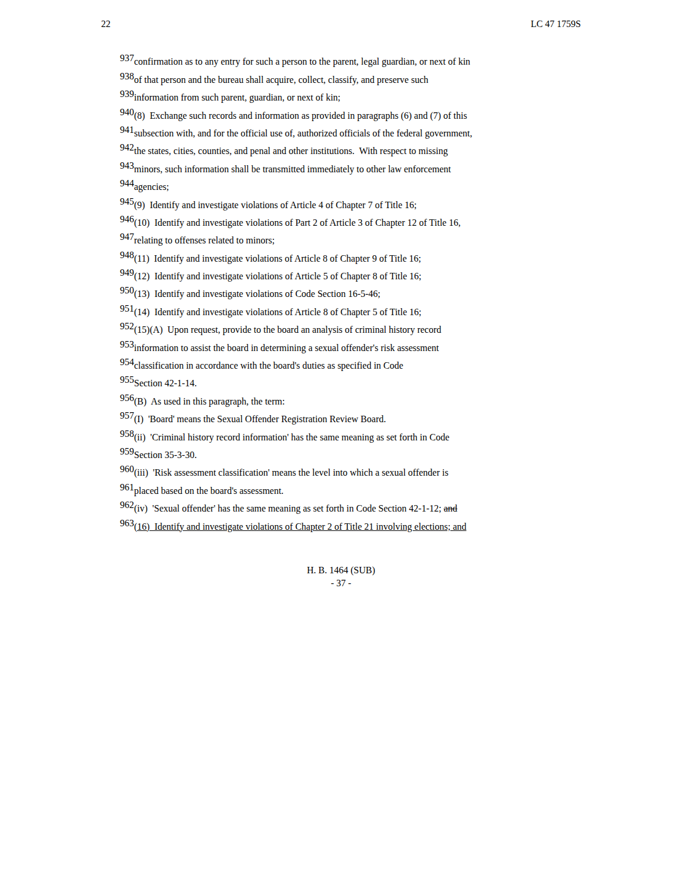22 LC 47 1759S
| 937 | confirmation as to any entry for such a person to the parent, legal guardian, or next of kin |
| 938 | of that person and the bureau shall acquire, collect, classify, and preserve such |
| 939 | information from such parent, guardian, or next of kin; |
| 940 | (8) Exchange such records and information as provided in paragraphs (6) and (7) of this |
| 941 | subsection with, and for the official use of, authorized officials of the federal government, |
| 942 | the states, cities, counties, and penal and other institutions. With respect to missing |
| 943 | minors, such information shall be transmitted immediately to other law enforcement |
| 944 | agencies; |
| 945 | (9) Identify and investigate violations of Article 4 of Chapter 7 of Title 16; |
| 946 | (10) Identify and investigate violations of Part 2 of Article 3 of Chapter 12 of Title 16, |
| 947 | relating to offenses related to minors; |
| 948 | (11) Identify and investigate violations of Article 8 of Chapter 9 of Title 16; |
| 949 | (12) Identify and investigate violations of Article 5 of Chapter 8 of Title 16; |
| 950 | (13) Identify and investigate violations of Code Section 16-5-46; |
| 951 | (14) Identify and investigate violations of Article 8 of Chapter 5 of Title 16; |
| 952 | (15)(A) Upon request, provide to the board an analysis of criminal history record |
| 953 | information to assist the board in determining a sexual offender's risk assessment |
| 954 | classification in accordance with the board's duties as specified in Code |
| 955 | Section 42-1-14. |
| 956 | (B) As used in this paragraph, the term: |
| 957 | (I) 'Board' means the Sexual Offender Registration Review Board. |
| 958 | (ii) 'Criminal history record information' has the same meaning as set forth in Code |
| 959 | Section 35-3-30. |
| 960 | (iii) 'Risk assessment classification' means the level into which a sexual offender is |
| 961 | placed based on the board's assessment. |
| 962 | (iv) 'Sexual offender' has the same meaning as set forth in Code Section 42-1-12; and |
| 963 | (16) Identify and investigate violations of Chapter 2 of Title 21 involving elections; and |
H. B. 1464 (SUB)
- 37 -